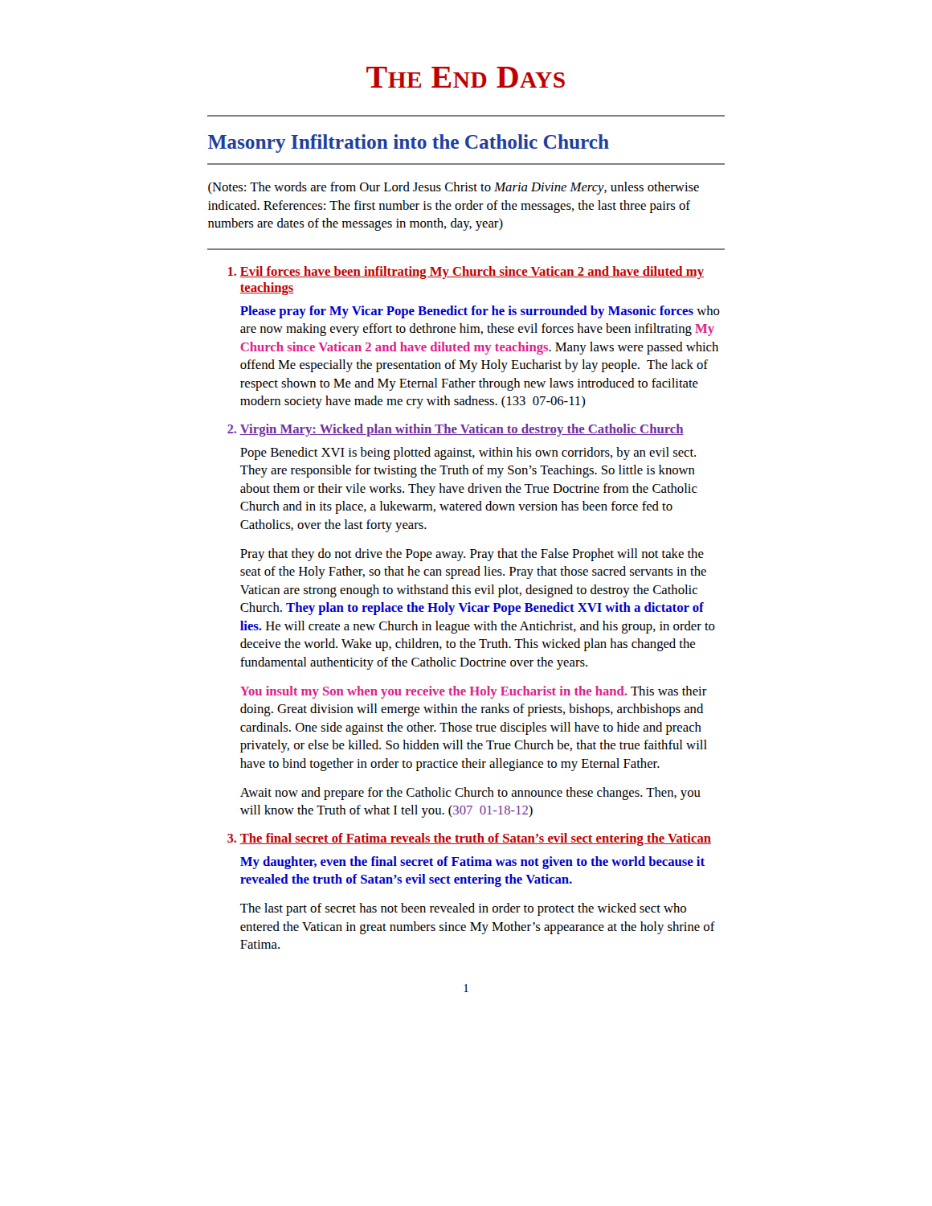THE END DAYS
Masonry Infiltration into the Catholic Church
(Notes: The words are from Our Lord Jesus Christ to Maria Divine Mercy, unless otherwise indicated. References: The first number is the order of the messages, the last three pairs of numbers are dates of the messages in month, day, year)
Evil forces have been infiltrating My Church since Vatican 2 and have diluted my teachings
Please pray for My Vicar Pope Benedict for he is surrounded by Masonic forces who are now making every effort to dethrone him, these evil forces have been infiltrating My Church since Vatican 2 and have diluted my teachings. Many laws were passed which offend Me especially the presentation of My Holy Eucharist by lay people. The lack of respect shown to Me and My Eternal Father through new laws introduced to facilitate modern society have made me cry with sadness. (133 07-06-11)
Virgin Mary: Wicked plan within The Vatican to destroy the Catholic Church
Pope Benedict XVI is being plotted against, within his own corridors, by an evil sect. They are responsible for twisting the Truth of my Son’s Teachings. So little is known about them or their vile works. They have driven the True Doctrine from the Catholic Church and in its place, a lukewarm, watered down version has been force fed to Catholics, over the last forty years.
Pray that they do not drive the Pope away. Pray that the False Prophet will not take the seat of the Holy Father, so that he can spread lies. Pray that those sacred servants in the Vatican are strong enough to withstand this evil plot, designed to destroy the Catholic Church. They plan to replace the Holy Vicar Pope Benedict XVI with a dictator of lies. He will create a new Church in league with the Antichrist, and his group, in order to deceive the world. Wake up, children, to the Truth. This wicked plan has changed the fundamental authenticity of the Catholic Doctrine over the years.
You insult my Son when you receive the Holy Eucharist in the hand. This was their doing. Great division will emerge within the ranks of priests, bishops, archbishops and cardinals. One side against the other. Those true disciples will have to hide and preach privately, or else be killed. So hidden will the True Church be, that the true faithful will have to bind together in order to practice their allegiance to my Eternal Father.
Await now and prepare for the Catholic Church to announce these changes. Then, you will know the Truth of what I tell you. (307 01-18-12)
The final secret of Fatima reveals the truth of Satan’s evil sect entering the Vatican
My daughter, even the final secret of Fatima was not given to the world because it revealed the truth of Satan’s evil sect entering the Vatican.
The last part of secret has not been revealed in order to protect the wicked sect who entered the Vatican in great numbers since My Mother’s appearance at the holy shrine of Fatima.
1